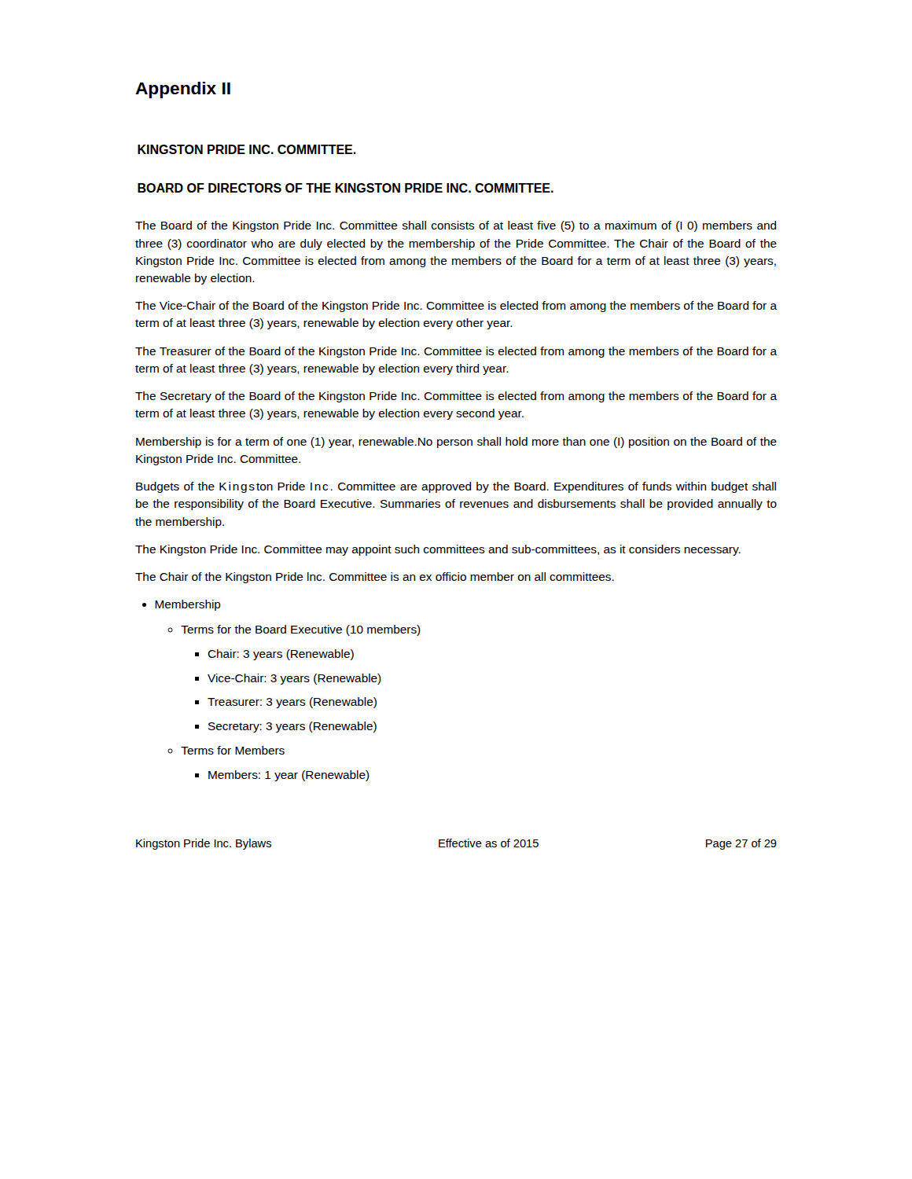Appendix II
KINGSTON PRIDE INC. COMMITTEE.
BOARD OF DIRECTORS OF THE KINGSTON PRIDE INC. COMMITTEE.
The Board of the Kingston Pride Inc. Committee shall consists of at least five (5) to a maximum of (I 0) members and three (3) coordinator who are duly elected by the membership of the Pride Committee. The Chair of the Board of the Kingston Pride Inc. Committee is elected from among the members of the Board for a term of at least three (3) years, renewable by election.
The Vice-Chair of the Board of the Kingston Pride Inc. Committee is elected from among the members of the Board for a term of at least three (3) years, renewable by election every other year.
The Treasurer of the Board of the Kingston Pride Inc. Committee is elected from among the members of the Board for a term of at least three (3) years, renewable by election every third year.
The Secretary of the Board of the Kingston Pride Inc. Committee is elected from among the members of the Board for a term of at least three (3) years, renewable by election every second year.
Membership is for a term of one (1) year, renewable.No person shall hold more than one (I) position on the Board of the Kingston Pride Inc. Committee.
Budgets of the Kingston Pride Inc. Committee are approved by the Board. Expenditures of funds within budget shall be the responsibility of the Board Executive. Summaries of revenues and disbursements shall be provided annually to the membership.
The Kingston Pride Inc. Committee may appoint such committees and sub-committees, as it considers necessary.
The Chair of the Kingston Pride lnc. Committee is an ex officio member on all committees.
Membership
Terms for the Board Executive (10 members)
Chair: 3 years (Renewable)
Vice-Chair: 3 years (Renewable)
Treasurer: 3 years (Renewable)
Secretary: 3 years (Renewable)
Terms for Members
Members: 1 year (Renewable)
Kingston Pride Inc. Bylaws Effective as of 2015 Page 27 of 29